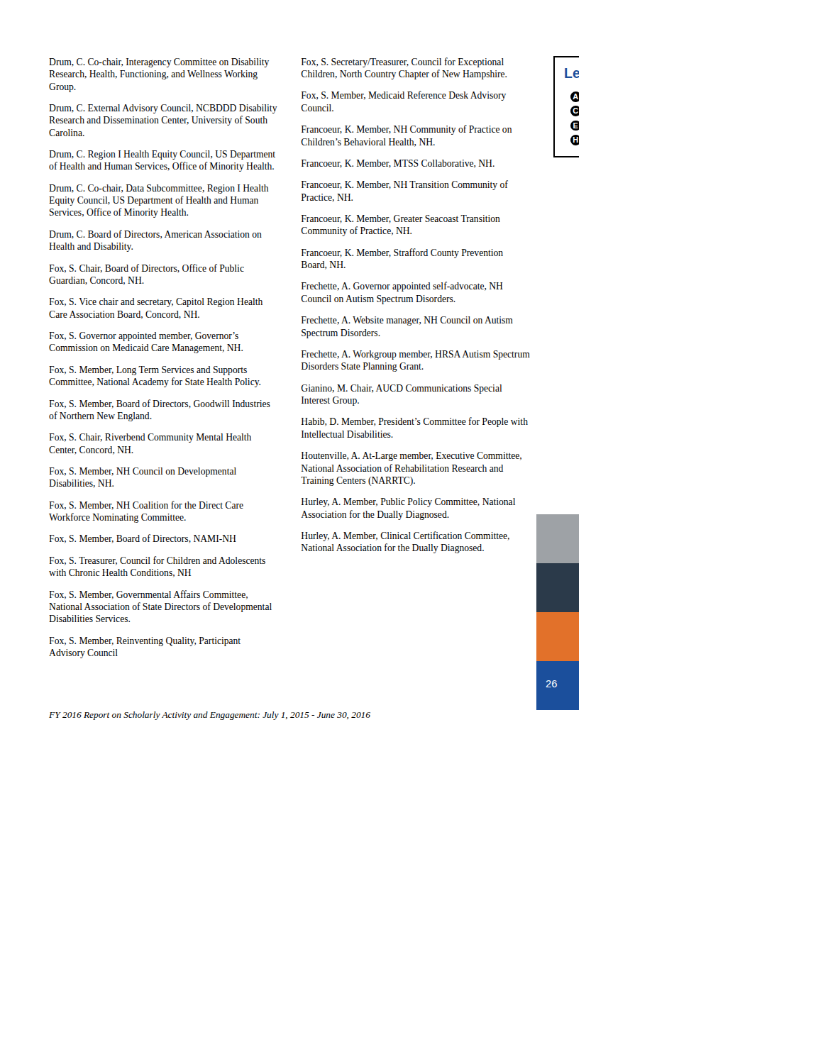26
Drum, C. Co-chair, Interagency Committee on Disability Research, Health, Functioning, and Wellness Working Group.
Drum, C. External Advisory Council, NCBDDD Disability Research and Dissemination Center, University of South Carolina.
Drum, C. Region I Health Equity Council, US Department of Health and Human Services, Office of Minority Health.
Drum, C. Co-chair, Data Subcommittee, Region I Health Equity Council, US Department of Health and Human Services, Office of Minority Health.
Drum, C. Board of Directors, American Association on Health and Disability.
Fox, S. Chair, Board of Directors, Office of Public Guardian, Concord, NH.
Fox, S. Vice chair and secretary, Capitol Region Health Care Association Board, Concord, NH.
Fox, S. Governor appointed member, Governor’s Commission on Medicaid Care Management, NH.
Fox, S. Member, Long Term Services and Supports Committee, National Academy for State Health Policy.
Fox, S. Member, Board of Directors, Goodwill Industries of Northern New England.
Fox, S. Chair, Riverbend Community Mental Health Center, Concord, NH.
Fox, S. Member, NH Council on Developmental Disabilities, NH.
Fox, S. Member, NH Coalition for the Direct Care Workforce Nominating Committee.
Fox, S. Member, Board of Directors, NAMI-NH
Fox, S. Treasurer, Council for Children and Adolescents with Chronic Health Conditions, NH
Fox, S. Member, Governmental Affairs Committee, National Association of State Directors of Developmental Disabilities Services.
Fox, S. Member, Reinventing Quality, Participant Advisory Council
Fox, S. Secretary/Treasurer, Council for Exceptional Children, North Country Chapter of New Hampshire.
Fox, S. Member, Medicaid Reference Desk Advisory Council.
Francoeur, K. Member, NH Community of Practice on Children’s Behavioral Health, NH.
Francoeur, K. Member, MTSS Collaborative, NH.
Francoeur, K. Member, NH Transition Community of Practice, NH.
Francoeur, K. Member, Greater Seacoast Transition Community of Practice, NH.
Francoeur, K. Member, Strafford County Prevention Board, NH.
Frechette, A. Governor appointed self-advocate, NH Council on Autism Spectrum Disorders.
Frechette, A. Website manager, NH Council on Autism Spectrum Disorders.
Frechette, A. Workgroup member, HRSA Autism Spectrum Disorders State Planning Grant.
Gianino, M. Chair, AUCD Communications Special Interest Group.
Habib, D. Member, President’s Committee for People with Intellectual Disabilities.
Houtenville, A. At-Large member, Executive Committee, National Association of Rehabilitation Research and Training Centers (NARRTC).
Hurley, A. Member, Public Policy Committee, National Association for the Dually Diagnosed.
Hurley, A. Member, Clinical Certification Committee, National Association for the Dually Diagnosed.
Legend
| A | Assistive Technology |
| C | Community Living & Employment |
| E | Early Childhood & Inclusive Education |
| H | Health & Genetics |
FY 2016 Report on Scholarly Activity and Engagement: July 1, 2015 - June 30, 2016